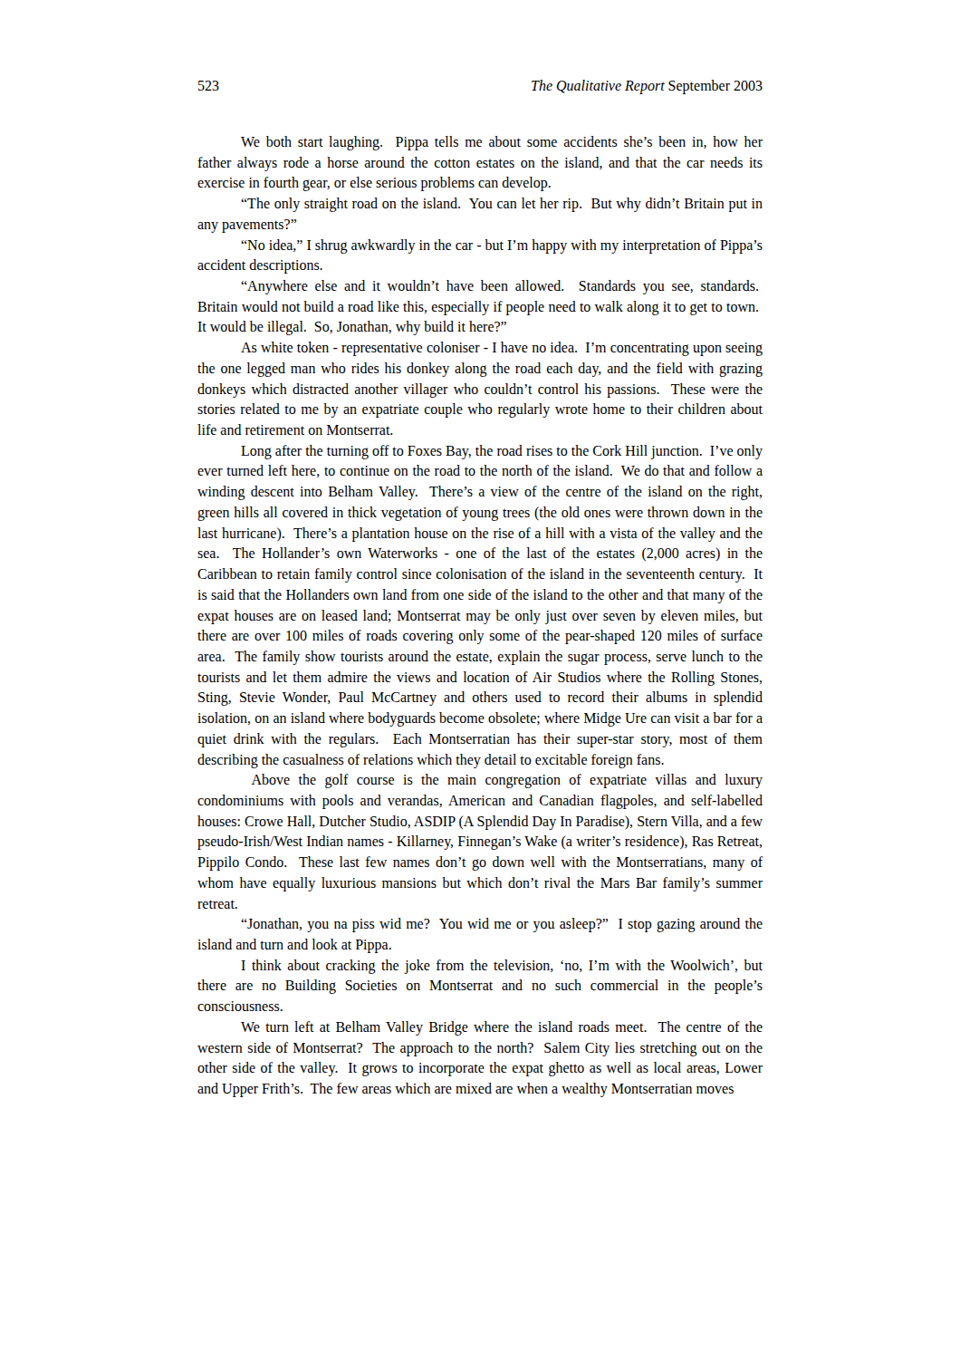523 The Qualitative Report September 2003
We both start laughing. Pippa tells me about some accidents she’s been in, how her father always rode a horse around the cotton estates on the island, and that the car needs its exercise in fourth gear, or else serious problems can develop.
“The only straight road on the island. You can let her rip. But why didn’t Britain put in any pavements?”
“No idea,” I shrug awkwardly in the car - but I’m happy with my interpretation of Pippa’s accident descriptions.
“Anywhere else and it wouldn’t have been allowed. Standards you see, standards. Britain would not build a road like this, especially if people need to walk along it to get to town. It would be illegal. So, Jonathan, why build it here?”
As white token - representative coloniser - I have no idea. I’m concentrating upon seeing the one legged man who rides his donkey along the road each day, and the field with grazing donkeys which distracted another villager who couldn’t control his passions. These were the stories related to me by an expatriate couple who regularly wrote home to their children about life and retirement on Montserrat.
Long after the turning off to Foxes Bay, the road rises to the Cork Hill junction. I’ve only ever turned left here, to continue on the road to the north of the island. We do that and follow a winding descent into Belham Valley. There’s a view of the centre of the island on the right, green hills all covered in thick vegetation of young trees (the old ones were thrown down in the last hurricane). There’s a plantation house on the rise of a hill with a vista of the valley and the sea. The Hollander’s own Waterworks - one of the last of the estates (2,000 acres) in the Caribbean to retain family control since colonisation of the island in the seventeenth century. It is said that the Hollanders own land from one side of the island to the other and that many of the expat houses are on leased land; Montserrat may be only just over seven by eleven miles, but there are over 100 miles of roads covering only some of the pear-shaped 120 miles of surface area. The family show tourists around the estate, explain the sugar process, serve lunch to the tourists and let them admire the views and location of Air Studios where the Rolling Stones, Sting, Stevie Wonder, Paul McCartney and others used to record their albums in splendid isolation, on an island where bodyguards become obsolete; where Midge Ure can visit a bar for a quiet drink with the regulars. Each Montserratian has their super-star story, most of them describing the casualness of relations which they detail to excitable foreign fans.
Above the golf course is the main congregation of expatriate villas and luxury condominiums with pools and verandas, American and Canadian flagpoles, and self-labelled houses: Crowe Hall, Dutcher Studio, ASDIP (A Splendid Day In Paradise), Stern Villa, and a few pseudo-Irish/West Indian names - Killarney, Finnegan’s Wake (a writer’s residence), Ras Retreat, Pippilo Condo. These last few names don’t go down well with the Montserratians, many of whom have equally luxurious mansions but which don’t rival the Mars Bar family’s summer retreat.
“Jonathan, you na piss wid me? You wid me or you asleep?” I stop gazing around the island and turn and look at Pippa.
I think about cracking the joke from the television, ‘no, I’m with the Woolwich’, but there are no Building Societies on Montserrat and no such commercial in the people’s consciousness.
We turn left at Belham Valley Bridge where the island roads meet. The centre of the western side of Montserrat? The approach to the north? Salem City lies stretching out on the other side of the valley. It grows to incorporate the expat ghetto as well as local areas, Lower and Upper Frith’s. The few areas which are mixed are when a wealthy Montserratian moves